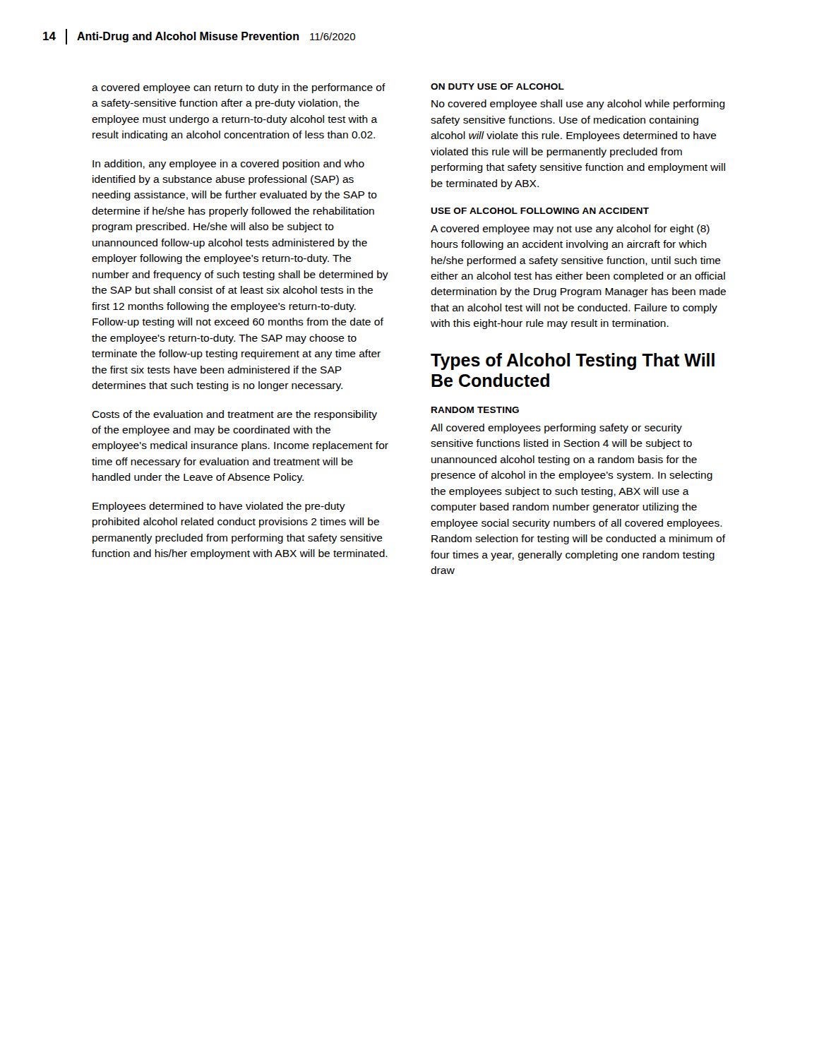14 Anti-Drug and Alcohol Misuse Prevention 11/6/2020
a covered employee can return to duty in the performance of a safety-sensitive function after a pre-duty violation, the employee must undergo a return-to-duty alcohol test with a result indicating an alcohol concentration of less than 0.02.
In addition, any employee in a covered position and who identified by a substance abuse professional (SAP) as needing assistance, will be further evaluated by the SAP to determine if he/she has properly followed the rehabilitation program prescribed. He/she will also be subject to unannounced follow-up alcohol tests administered by the employer following the employee's return-to-duty. The number and frequency of such testing shall be determined by the SAP but shall consist of at least six alcohol tests in the first 12 months following the employee's return-to-duty. Follow-up testing will not exceed 60 months from the date of the employee's return-to-duty. The SAP may choose to terminate the follow-up testing requirement at any time after the first six tests have been administered if the SAP determines that such testing is no longer necessary.
Costs of the evaluation and treatment are the responsibility of the employee and may be coordinated with the employee's medical insurance plans. Income replacement for time off necessary for evaluation and treatment will be handled under the Leave of Absence Policy.
Employees determined to have violated the pre-duty prohibited alcohol related conduct provisions 2 times will be permanently precluded from performing that safety sensitive function and his/her employment with ABX will be terminated.
On Duty Use of Alcohol
No covered employee shall use any alcohol while performing safety sensitive functions. Use of medication containing alcohol will violate this rule. Employees determined to have violated this rule will be permanently precluded from performing that safety sensitive function and employment will be terminated by ABX.
Use of Alcohol Following an Accident
A covered employee may not use any alcohol for eight (8) hours following an accident involving an aircraft for which he/she performed a safety sensitive function, until such time either an alcohol test has either been completed or an official determination by the Drug Program Manager has been made that an alcohol test will not be conducted. Failure to comply with this eight-hour rule may result in termination.
Types of Alcohol Testing That Will Be Conducted
Random Testing
All covered employees performing safety or security sensitive functions listed in Section 4 will be subject to unannounced alcohol testing on a random basis for the presence of alcohol in the employee's system. In selecting the employees subject to such testing, ABX will use a computer based random number generator utilizing the employee social security numbers of all covered employees. Random selection for testing will be conducted a minimum of four times a year, generally completing one random testing draw